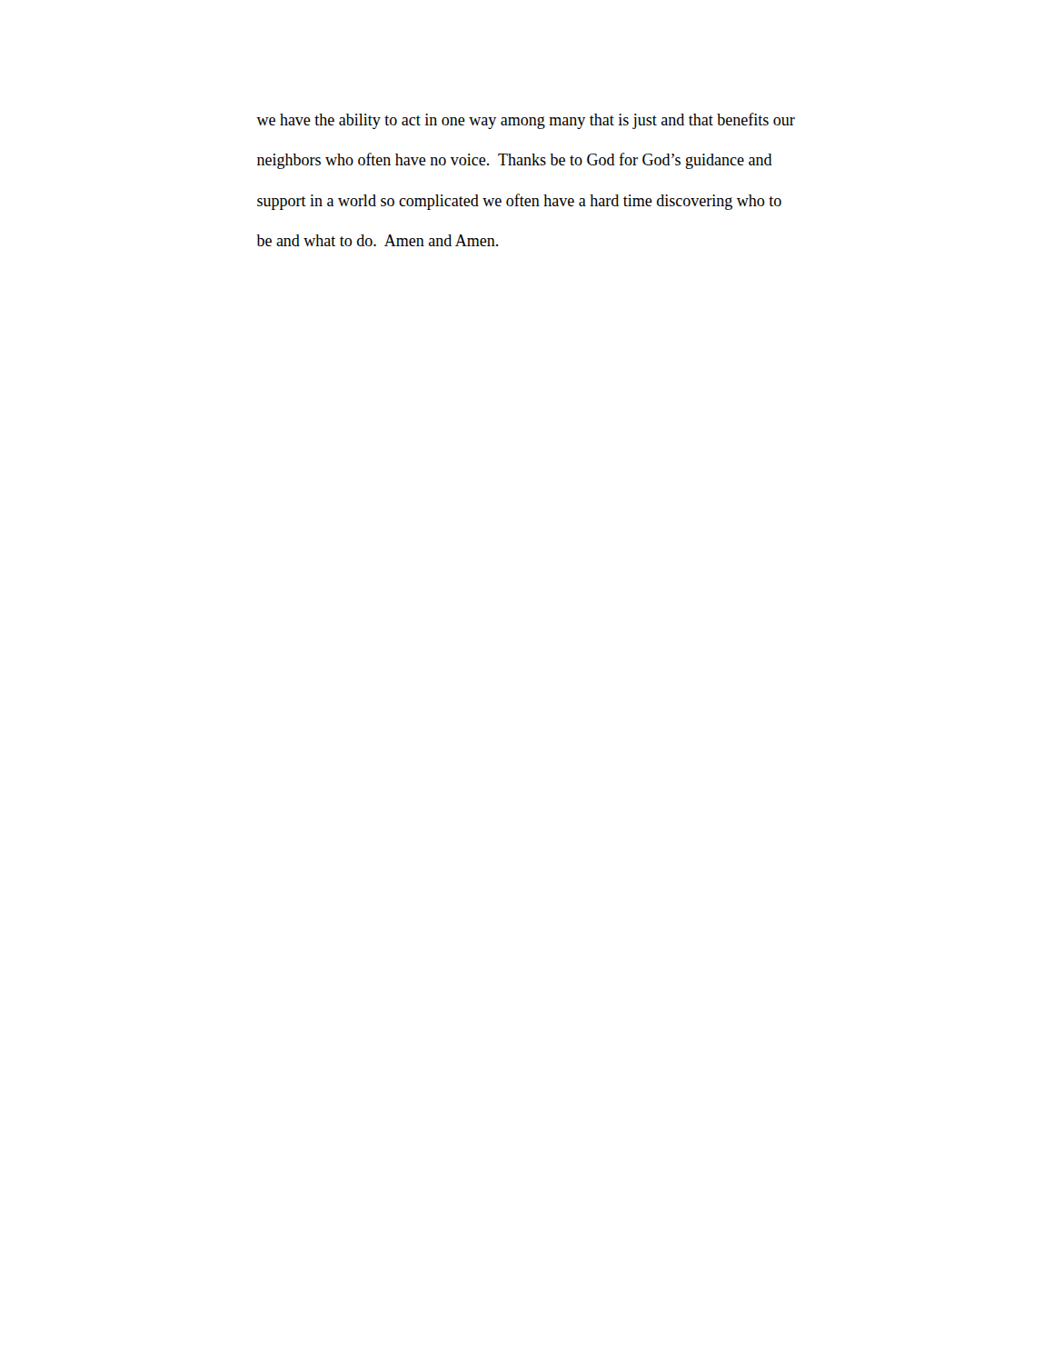we have the ability to act in one way among many that is just and that benefits our neighbors who often have no voice. Thanks be to God for God’s guidance and support in a world so complicated we often have a hard time discovering who to be and what to do. Amen and Amen.